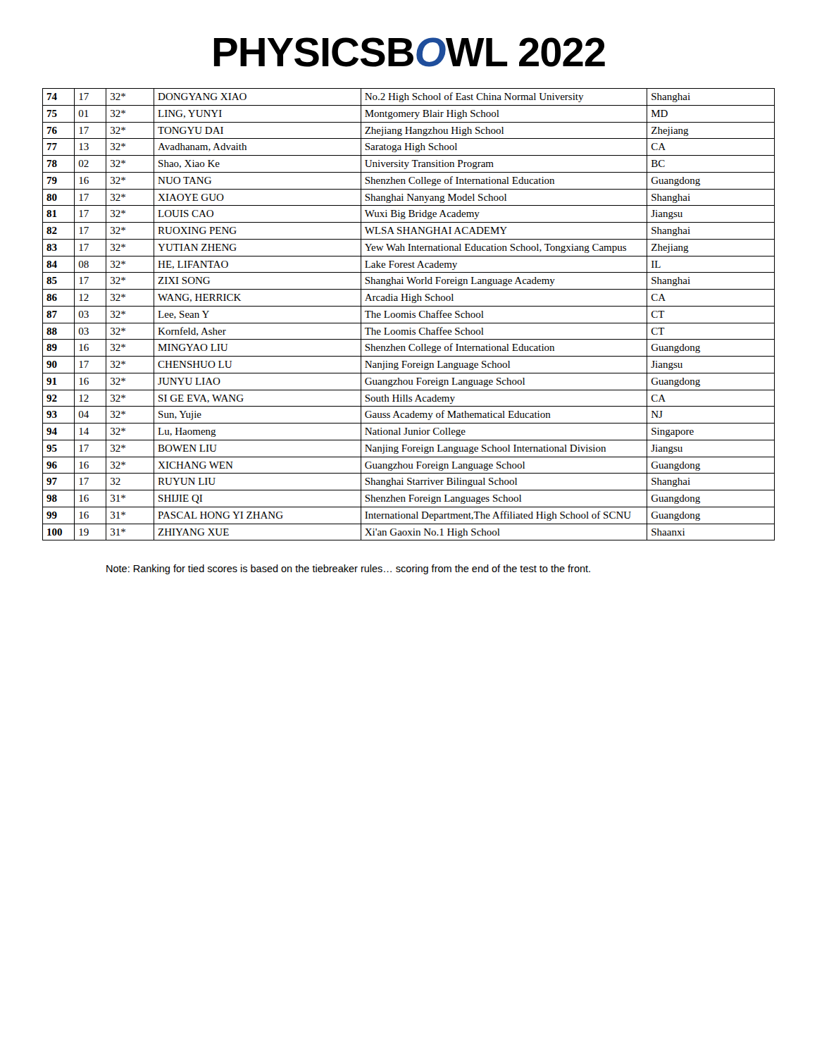PHYSICSBOWL 2022
| 74 | 17 | 32* | DONGYANG XIAO | No.2 High School of East China Normal University | Shanghai |
| 75 | 01 | 32* | LING, YUNYI | Montgomery Blair High School | MD |
| 76 | 17 | 32* | TONGYU DAI | Zhejiang Hangzhou High School | Zhejiang |
| 77 | 13 | 32* | Avadhanam, Advaith | Saratoga High School | CA |
| 78 | 02 | 32* | Shao, Xiao Ke | University Transition Program | BC |
| 79 | 16 | 32* | NUO TANG | Shenzhen College of International Education | Guangdong |
| 80 | 17 | 32* | XIAOYE GUO | Shanghai Nanyang Model School | Shanghai |
| 81 | 17 | 32* | LOUIS CAO | Wuxi Big Bridge Academy | Jiangsu |
| 82 | 17 | 32* | RUOXING PENG | WLSA SHANGHAI ACADEMY | Shanghai |
| 83 | 17 | 32* | YUTIAN ZHENG | Yew Wah International Education School, Tongxiang Campus | Zhejiang |
| 84 | 08 | 32* | HE, LIFANTAO | Lake Forest Academy | IL |
| 85 | 17 | 32* | ZIXI SONG | Shanghai World Foreign Language Academy | Shanghai |
| 86 | 12 | 32* | WANG, HERRICK | Arcadia High School | CA |
| 87 | 03 | 32* | Lee, Sean Y | The Loomis Chaffee School | CT |
| 88 | 03 | 32* | Kornfeld, Asher | The Loomis Chaffee School | CT |
| 89 | 16 | 32* | MINGYAO LIU | Shenzhen College of International Education | Guangdong |
| 90 | 17 | 32* | CHENSHUO LU | Nanjing Foreign Language School | Jiangsu |
| 91 | 16 | 32* | JUNYU LIAO | Guangzhou Foreign Language School | Guangdong |
| 92 | 12 | 32* | SI GE EVA, WANG | South Hills Academy | CA |
| 93 | 04 | 32* | Sun, Yujie | Gauss Academy of Mathematical Education | NJ |
| 94 | 14 | 32* | Lu, Haomeng | National Junior College | Singapore |
| 95 | 17 | 32* | BOWEN LIU | Nanjing Foreign Language School International Division | Jiangsu |
| 96 | 16 | 32* | XICHANG WEN | Guangzhou Foreign Language School | Guangdong |
| 97 | 17 | 32 | RUYUN LIU | Shanghai Starriver Bilingual School | Shanghai |
| 98 | 16 | 31* | SHIJIE QI | Shenzhen Foreign Languages School | Guangdong |
| 99 | 16 | 31* | PASCAL HONG YI ZHANG | International Department,The Affiliated High School of SCNU | Guangdong |
| 100 | 19 | 31* | ZHIYANG XUE | Xi'an Gaoxin No.1 High School | Shaanxi |
Note: Ranking for tied scores is based on the tiebreaker rules… scoring from the end of the test to the front.